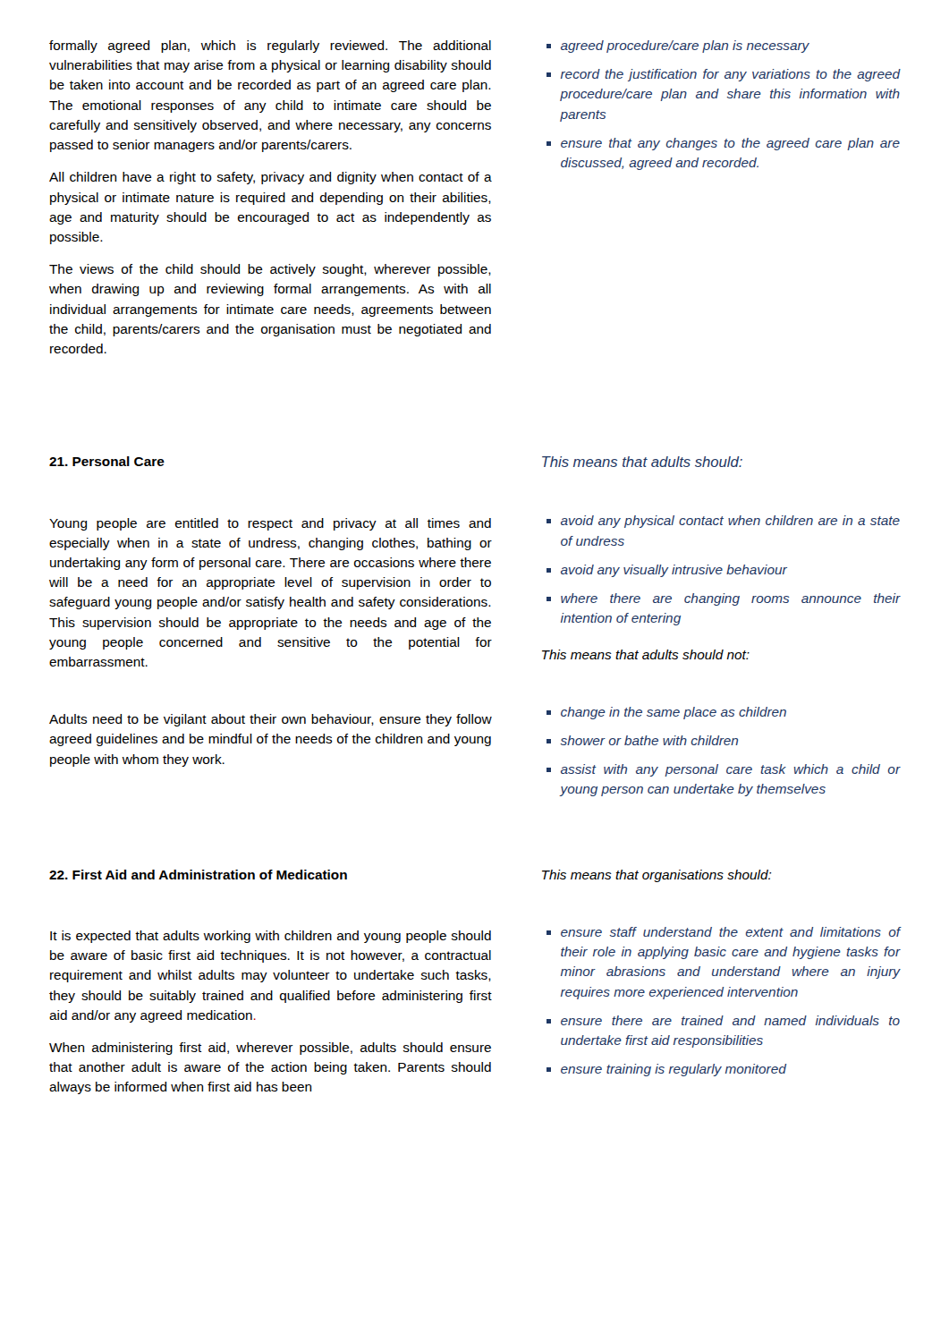formally agreed plan, which is regularly reviewed. The additional vulnerabilities that may arise from a physical or learning disability should be taken into account and be recorded as part of an agreed care plan. The emotional responses of any child to intimate care should be carefully and sensitively observed, and where necessary, any concerns passed to senior managers and/or parents/carers.
All children have a right to safety, privacy and dignity when contact of a physical or intimate nature is required and depending on their abilities, age and maturity should be encouraged to act as independently as possible.
The views of the child should be actively sought, wherever possible, when drawing up and reviewing formal arrangements. As with all individual arrangements for intimate care needs, agreements between the child, parents/carers and the organisation must be negotiated and recorded.
agreed procedure/care plan is necessary
record the justification for any variations to the agreed procedure/care plan and share this information with parents
ensure that any changes to the agreed care plan are discussed, agreed and recorded.
21. Personal Care
Young people are entitled to respect and privacy at all times and especially when in a state of undress, changing clothes, bathing or undertaking any form of personal care. There are occasions where there will be a need for an appropriate level of supervision in order to safeguard young people and/or satisfy health and safety considerations. This supervision should be appropriate to the needs and age of the young people concerned and sensitive to the potential for embarrassment.
Adults need to be vigilant about their own behaviour, ensure they follow agreed guidelines and be mindful of the needs of the children and young people with whom they work.
This means that adults should:
avoid any physical contact when children are in a state of undress
avoid any visually intrusive behaviour
where there are changing rooms announce their intention of entering
This means that adults should not:
change in the same place as children
shower or bathe with children
assist with any personal care task which a child or young person can undertake by themselves
22. First Aid and Administration of Medication
It is expected that adults working with children and young people should be aware of basic first aid techniques. It is not however, a contractual requirement and whilst adults may volunteer to undertake such tasks, they should be suitably trained and qualified before administering first aid and/or any agreed medication.
When administering first aid, wherever possible, adults should ensure that another adult is aware of the action being taken. Parents should always be informed when first aid has been
This means that organisations should:
ensure staff understand the extent and limitations of their role in applying basic care and hygiene tasks for minor abrasions and understand where an injury requires more experienced intervention
ensure there are trained and named individuals to undertake first aid responsibilities
ensure training is regularly monitored